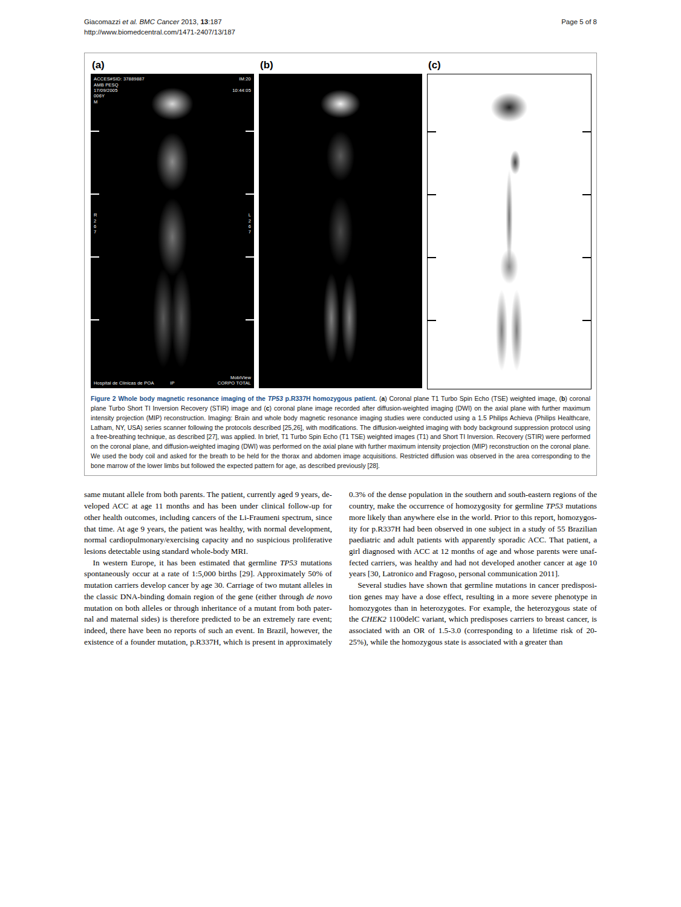Giacomazzi et al. BMC Cancer 2013, 13:187
http://www.biomedcentral.com/1471-2407/13/187
Page 5 of 8
(a)
ACCES#SID: 37889887 AMB PESQ 17/09/2005 006Y M
IM:20 10:44:05
R 2 6 7
L 2 6 7
Hospital de Clinicas de POA
MobiView CORPO TOTAL
IP
(b)
(c)
Figure 2 Whole body magnetic resonance imaging of the TP53 p.R337H homozygous patient. (a) Coronal plane T1 Turbo Spin Echo (TSE) weighted image, (b) coronal plane Turbo Short TI Inversion Recovery (STIR) image and (c) coronal plane image recorded after diffusion-weighted imaging (DWI) on the axial plane with further maximum intensity projection (MIP) reconstruction. Imaging: Brain and whole body magnetic resonance imaging studies were conducted using a 1.5 Philips Achieva (Philips Healthcare, Latham, NY, USA) series scanner following the protocols described [25,26], with modifications. The diffusion-weighted imaging with body background suppression protocol using a free-breathing technique, as described [27], was applied. In brief, T1 Turbo Spin Echo (T1 TSE) weighted images (T1) and Short TI Inversion. Recovery (STIR) were performed on the coronal plane, and diffusion-weighted imaging (DWI) was performed on the axial plane with further maximum intensity projection (MIP) reconstruction on the coronal plane. We used the body coil and asked for the breath to be held for the thorax and abdomen image acquisitions. Restricted diffusion was observed in the area corresponding to the bone marrow of the lower limbs but followed the expected pattern for age, as described previously [28].
same mutant allele from both parents. The patient, currently aged 9 years, developed ACC at age 11 months and has been under clinical follow-up for other health outcomes, including cancers of the Li-Fraumeni spectrum, since that time. At age 9 years, the patient was healthy, with normal development, normal cardiopulmonary/exercising capacity and no suspicious proliferative lesions detectable using standard whole-body MRI.
In western Europe, it has been estimated that germline TP53 mutations spontaneously occur at a rate of 1:5,000 births [29]. Approximately 50% of mutation carriers develop cancer by age 30. Carriage of two mutant alleles in the classic DNA-binding domain region of the gene (either through de novo mutation on both alleles or through inheritance of a mutant from both paternal and maternal sides) is therefore predicted to be an extremely rare event; indeed, there have been no reports of such an event. In Brazil, however, the existence of a founder mutation, p.R337H, which is present in approximately 0.3% of the dense population in the southern and south-eastern regions of the country, make the occurrence of homozygosity for germline TP53 mutations more likely than anywhere else in the world. Prior to this report, homozygosity for p.R337H had been observed in one subject in a study of 55 Brazilian paediatric and adult patients with apparently sporadic ACC. That patient, a girl diagnosed with ACC at 12 months of age and whose parents were unaffected carriers, was healthy and had not developed another cancer at age 10 years [30, Latronico and Fragoso, personal communication 2011].
Several studies have shown that germline mutations in cancer predisposition genes may have a dose effect, resulting in a more severe phenotype in homozygotes than in heterozygotes. For example, the heterozygous state of the CHEK2 1100delC variant, which predisposes carriers to breast cancer, is associated with an OR of 1.5-3.0 (corresponding to a lifetime risk of 20-25%), while the homozygous state is associated with a greater than